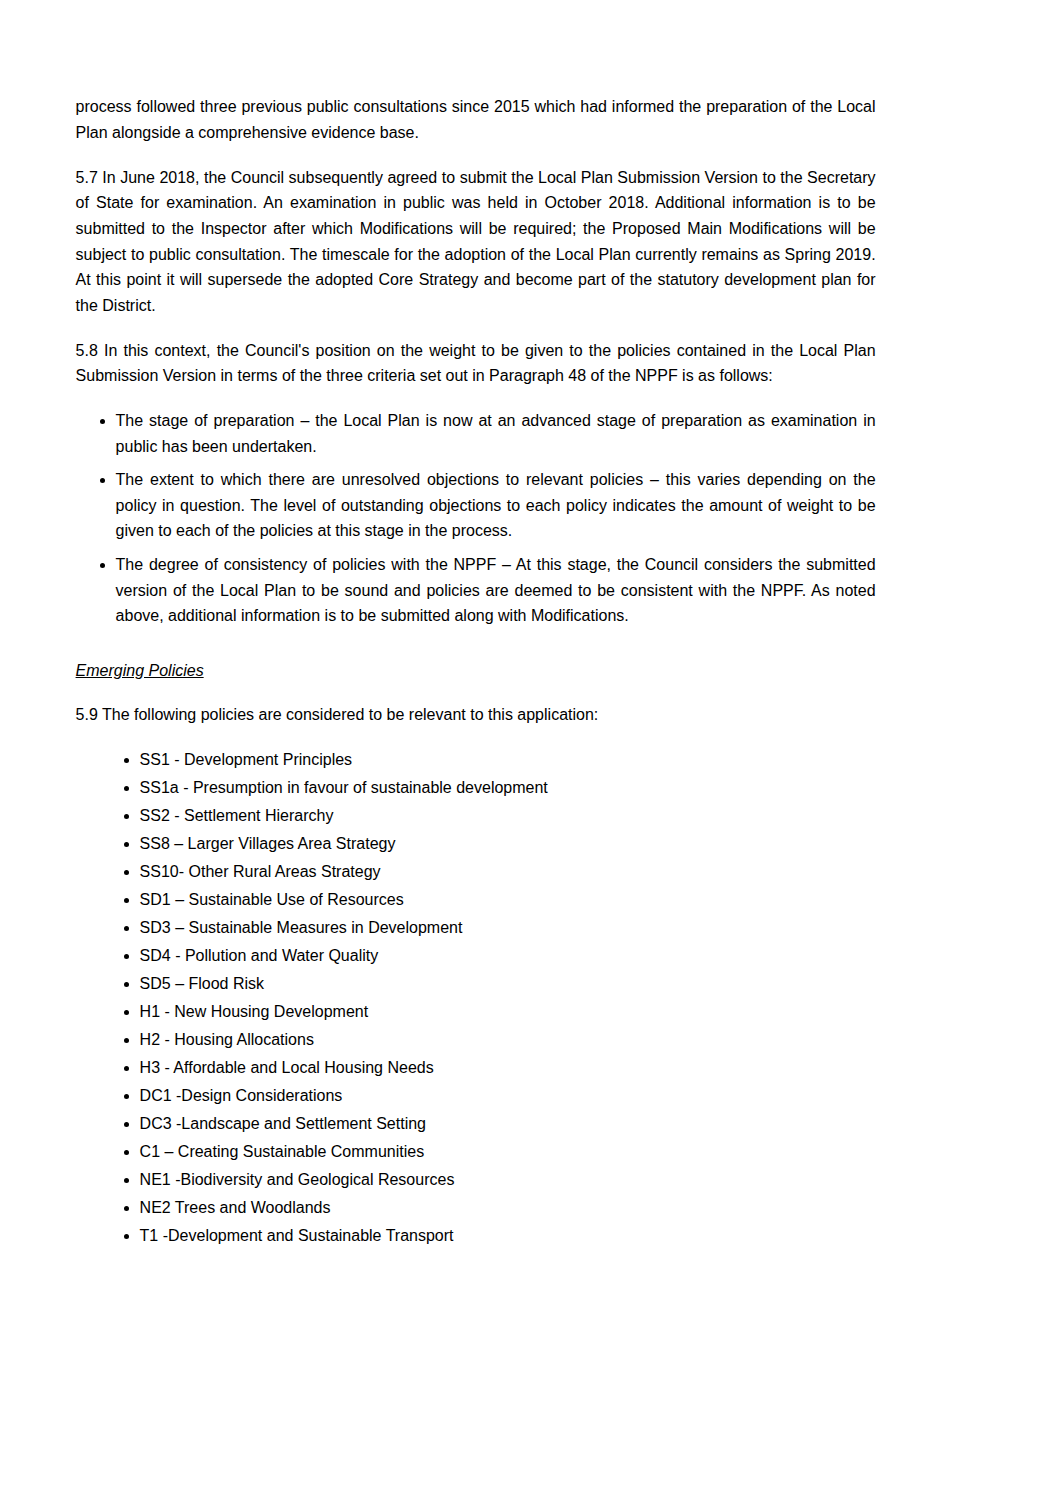process followed three previous public consultations since 2015 which had informed the preparation of the Local Plan alongside a comprehensive evidence base.
5.7 In June 2018, the Council subsequently agreed to submit the Local Plan Submission Version to the Secretary of State for examination. An examination in public was held in October 2018. Additional information is to be submitted to the Inspector after which Modifications will be required; the Proposed Main Modifications will be subject to public consultation. The timescale for the adoption of the Local Plan currently remains as Spring 2019. At this point it will supersede the adopted Core Strategy and become part of the statutory development plan for the District.
5.8 In this context, the Council's position on the weight to be given to the policies contained in the Local Plan Submission Version in terms of the three criteria set out in Paragraph 48 of the NPPF is as follows:
The stage of preparation – the Local Plan is now at an advanced stage of preparation as examination in public has been undertaken.
The extent to which there are unresolved objections to relevant policies – this varies depending on the policy in question. The level of outstanding objections to each policy indicates the amount of weight to be given to each of the policies at this stage in the process.
The degree of consistency of policies with the NPPF – At this stage, the Council considers the submitted version of the Local Plan to be sound and policies are deemed to be consistent with the NPPF. As noted above, additional information is to be submitted along with Modifications.
Emerging Policies
5.9 The following policies are considered to be relevant to this application:
SS1 - Development Principles
SS1a - Presumption in favour of sustainable development
SS2 - Settlement Hierarchy
SS8 – Larger Villages Area Strategy
SS10- Other Rural Areas Strategy
SD1 – Sustainable Use of Resources
SD3 – Sustainable Measures in Development
SD4 - Pollution and Water Quality
SD5 – Flood Risk
H1 - New Housing Development
H2 - Housing Allocations
H3 - Affordable and Local Housing Needs
DC1 -Design Considerations
DC3 -Landscape and Settlement Setting
C1 – Creating Sustainable Communities
NE1 -Biodiversity and Geological Resources
NE2 Trees and Woodlands
T1 -Development and Sustainable Transport